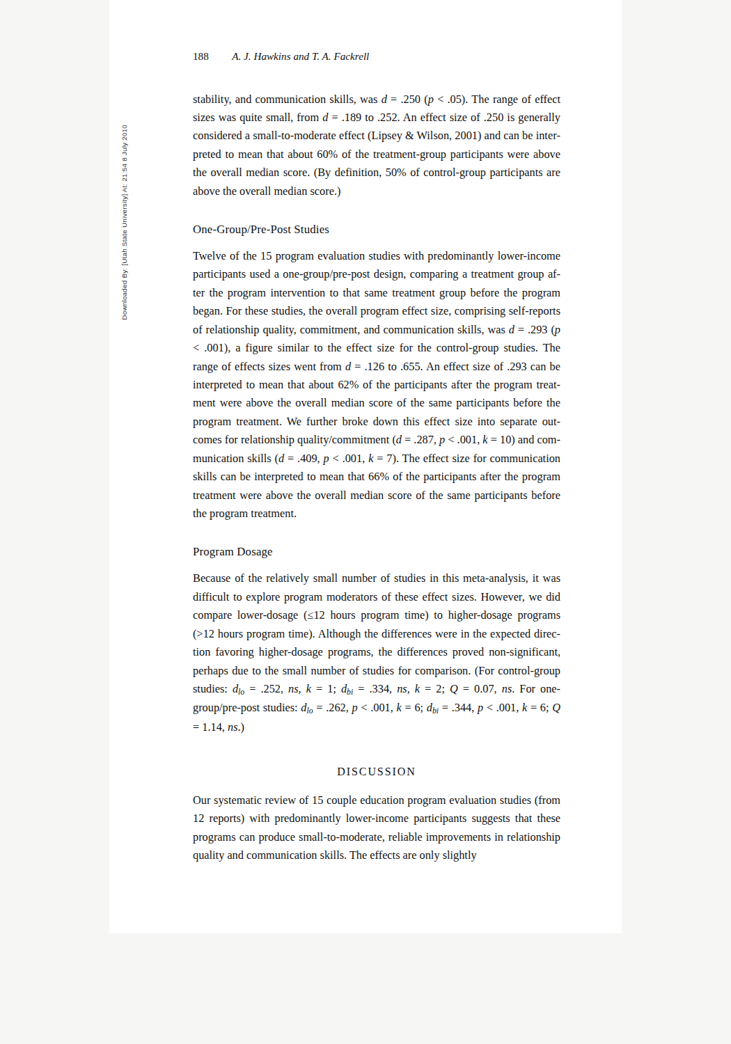Downloaded By: [Utah State University] At: 21:54 8 July 2010
188 A. J. Hawkins and T. A. Fackrell
stability, and communication skills, was d = .250 (p < .05). The range of effect sizes was quite small, from d = .189 to .252. An effect size of .250 is generally considered a small-to-moderate effect (Lipsey & Wilson, 2001) and can be interpreted to mean that about 60% of the treatment-group participants were above the overall median score. (By definition, 50% of control-group participants are above the overall median score.)
One-Group/Pre-Post Studies
Twelve of the 15 program evaluation studies with predominantly lower-income participants used a one-group/pre-post design, comparing a treatment group after the program intervention to that same treatment group before the program began. For these studies, the overall program effect size, comprising self-reports of relationship quality, commitment, and communication skills, was d = .293 (p < .001), a figure similar to the effect size for the control-group studies. The range of effects sizes went from d = .126 to .655. An effect size of .293 can be interpreted to mean that about 62% of the participants after the program treatment were above the overall median score of the same participants before the program treatment. We further broke down this effect size into separate outcomes for relationship quality/commitment (d = .287, p < .001, k = 10) and communication skills (d = .409, p < .001, k = 7). The effect size for communication skills can be interpreted to mean that 66% of the participants after the program treatment were above the overall median score of the same participants before the program treatment.
Program Dosage
Because of the relatively small number of studies in this meta-analysis, it was difficult to explore program moderators of these effect sizes. However, we did compare lower-dosage (≤12 hours program time) to higher-dosage programs (>12 hours program time). Although the differences were in the expected direction favoring higher-dosage programs, the differences proved non-significant, perhaps due to the small number of studies for comparison. (For control-group studies: dlo = .252, ns, k = 1; dbi = .334, ns, k = 2; Q = 0.07, ns. For one-group/pre-post studies: dlo = .262, p < .001, k = 6; dbi = .344, p < .001, k = 6; Q = 1.14, ns.)
DISCUSSION
Our systematic review of 15 couple education program evaluation studies (from 12 reports) with predominantly lower-income participants suggests that these programs can produce small-to-moderate, reliable improvements in relationship quality and communication skills. The effects are only slightly